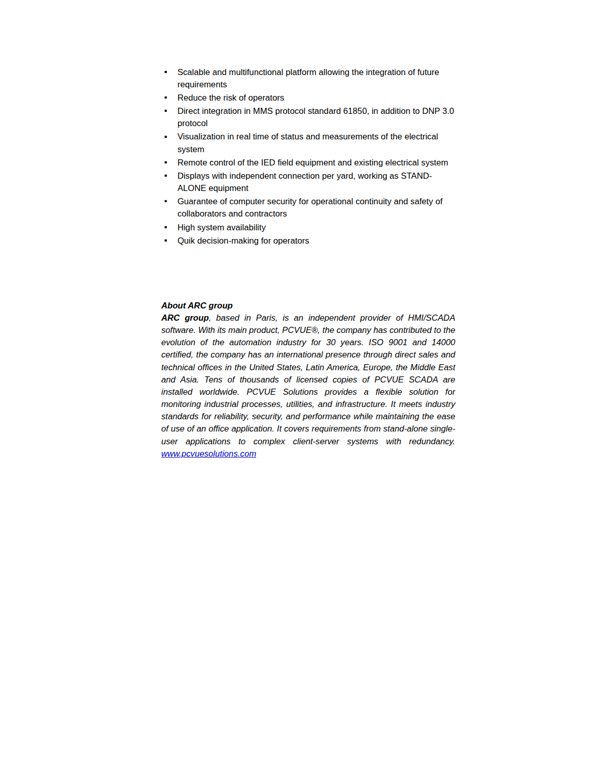Scalable and multifunctional platform allowing the integration of future requirements
Reduce the risk of operators
Direct integration in MMS protocol standard 61850, in addition to DNP 3.0 protocol
Visualization in real time of status and measurements of the electrical system
Remote control of the IED field equipment and existing electrical system
Displays with independent connection per yard, working as STAND-ALONE equipment
Guarantee of computer security for operational continuity and safety of collaborators and contractors
High system availability
Quik decision-making for operators
About ARC group
ARC group, based in Paris, is an independent provider of HMI/SCADA software. With its main product, PCVUE®, the company has contributed to the evolution of the automation industry for 30 years. ISO 9001 and 14000 certified, the company has an international presence through direct sales and technical offices in the United States, Latin America, Europe, the Middle East and Asia. Tens of thousands of licensed copies of PCVUE SCADA are installed worldwide. PCVUE Solutions provides a flexible solution for monitoring industrial processes, utilities, and infrastructure. It meets industry standards for reliability, security, and performance while maintaining the ease of use of an office application. It covers requirements from stand-alone single-user applications to complex client-server systems with redundancy. www.pcvuesolutions.com